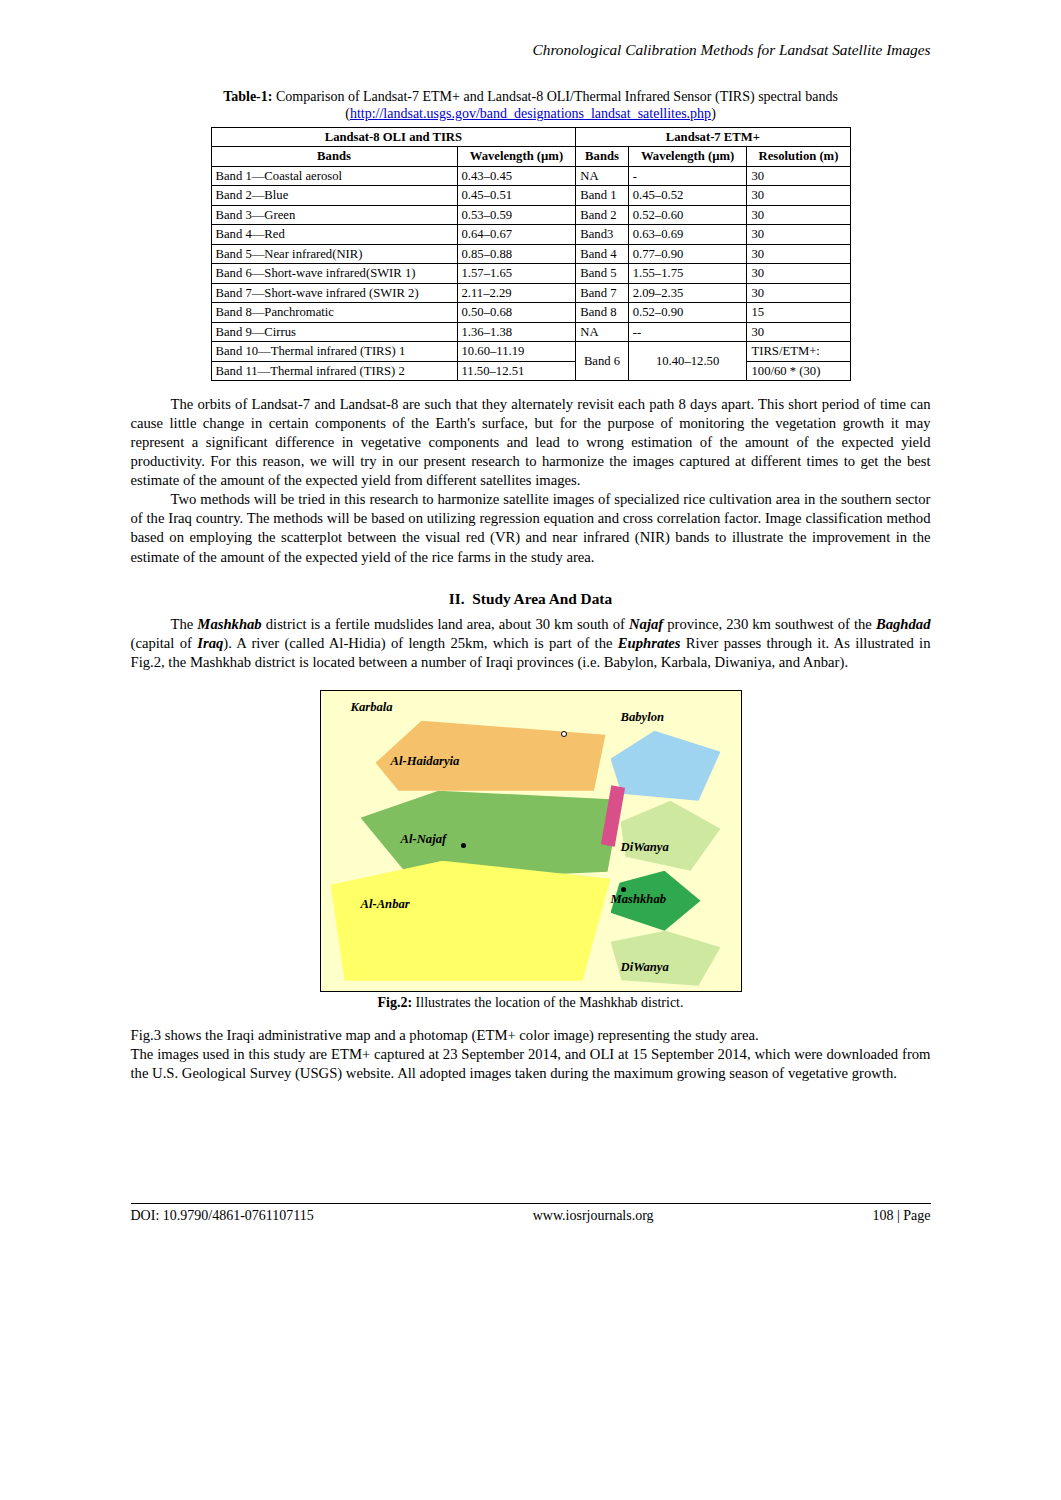Chronological Calibration Methods for Landsat Satellite Images
Table-1: Comparison of Landsat-7 ETM+ and Landsat-8 OLI/Thermal Infrared Sensor (TIRS) spectral bands
(http://landsat.usgs.gov/band_designations_landsat_satellites.php)
| Landsat-8 OLI and TIRS | Landsat-7 ETM+ |
| --- | --- |
| Bands | Wavelength (µm) | Bands | Wavelength (µm) | Resolution (m) |
| Band 1—Coastal aerosol | 0.43–0.45 | NA | - | 30 |
| Band 2—Blue | 0.45–0.51 | Band 1 | 0.45–0.52 | 30 |
| Band 3—Green | 0.53–0.59 | Band 2 | 0.52–0.60 | 30 |
| Band 4—Red | 0.64–0.67 | Band3 | 0.63–0.69 | 30 |
| Band 5—Near infrared(NIR) | 0.85–0.88 | Band 4 | 0.77–0.90 | 30 |
| Band 6—Short-wave infrared(SWIR 1) | 1.57–1.65 | Band 5 | 1.55–1.75 | 30 |
| Band 7—Short-wave infrared (SWIR 2) | 2.11–2.29 | Band 7 | 2.09–2.35 | 30 |
| Band 8—Panchromatic | 0.50–0.68 | Band 8 | 0.52–0.90 | 15 |
| Band 9—Cirrus | 1.36–1.38 | NA | -- | 30 |
| Band 10—Thermal infrared (TIRS) 1 | 10.60–11.19 | Band 6 | 10.40–12.50 | TIRS/ETM+: |
| Band 11—Thermal infrared (TIRS) 2 | 11.50–12.51 | 100/60 * (30) |
The orbits of Landsat-7 and Landsat-8 are such that they alternately revisit each path 8 days apart. This short period of time can cause little change in certain components of the Earth's surface, but for the purpose of monitoring the vegetation growth it may represent a significant difference in vegetative components and lead to wrong estimation of the amount of the expected yield productivity. For this reason, we will try in our present research to harmonize the images captured at different times to get the best estimate of the amount of the expected yield from different satellites images.
Two methods will be tried in this research to harmonize satellite images of specialized rice cultivation area in the southern sector of the Iraq country. The methods will be based on utilizing regression equation and cross correlation factor. Image classification method based on employing the scatterplot between the visual red (VR) and near infrared (NIR) bands to illustrate the improvement in the estimate of the amount of the expected yield of the rice farms in the study area.
II. Study Area And Data
The Mashkhab district is a fertile mudslides land area, about 30 km south of Najaf province, 230 km southwest of the Baghdad (capital of Iraq). A river (called Al-Hidia) of length 25km, which is part of the Euphrates River passes through it. As illustrated in Fig.2, the Mashkhab district is located between a number of Iraqi provinces (i.e. Babylon, Karbala, Diwaniya, and Anbar).
Karbala
Babylon
Al-Haidaryia
Al-Najaf
DiWanya
Mashkhab
Al-Anbar
DiWanya
Fig.2: Illustrates the location of the Mashkhab district.
Fig.3 shows the Iraqi administrative map and a photomap (ETM+ color image) representing the study area.
The images used in this study are ETM+ captured at 23 September 2014, and OLI at 15 September 2014, which were downloaded from the U.S. Geological Survey (USGS) website. All adopted images taken during the maximum growing season of vegetative growth.
DOI: 10.9790/4861-0761107115 www.iosrjournals.org 108 | Page